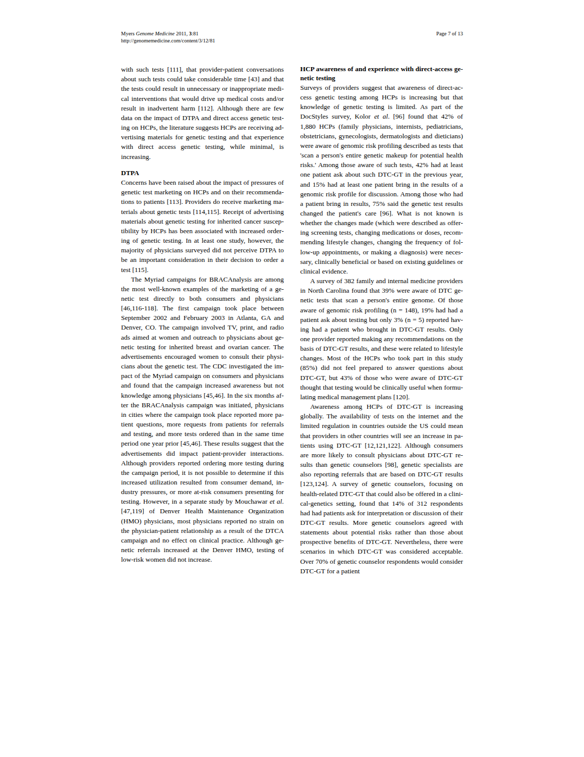Myers Genome Medicine 2011, 3:81
http://genomemedicine.com/content/3/12/81
Page 7 of 13
with such tests [111], that provider-patient conversations about such tests could take considerable time [43] and that the tests could result in unnecessary or inappropriate medical interventions that would drive up medical costs and/or result in inadvertent harm [112]. Although there are few data on the impact of DTPA and direct access genetic testing on HCPs, the literature suggests HCPs are receiving advertising materials for genetic testing and that experience with direct access genetic testing, while minimal, is increasing.
DTPA
Concerns have been raised about the impact of pressures of genetic test marketing on HCPs and on their recommendations to patients [113]. Providers do receive marketing materials about genetic tests [114,115]. Receipt of advertising materials about genetic testing for inherited cancer susceptibility by HCPs has been associated with increased ordering of genetic testing. In at least one study, however, the majority of physicians surveyed did not perceive DTPA to be an important consideration in their decision to order a test [115].
The Myriad campaigns for BRACAnalysis are among the most well-known examples of the marketing of a genetic test directly to both consumers and physicians [46,116-118]. The first campaign took place between September 2002 and February 2003 in Atlanta, GA and Denver, CO. The campaign involved TV, print, and radio ads aimed at women and outreach to physicians about genetic testing for inherited breast and ovarian cancer. The advertisements encouraged women to consult their physicians about the genetic test. The CDC investigated the impact of the Myriad campaign on consumers and physicians and found that the campaign increased awareness but not knowledge among physicians [45,46]. In the six months after the BRACAnalysis campaign was initiated, physicians in cities where the campaign took place reported more patient questions, more requests from patients for referrals and testing, and more tests ordered than in the same time period one year prior [45,46]. These results suggest that the advertisements did impact patient-provider interactions. Although providers reported ordering more testing during the campaign period, it is not possible to determine if this increased utilization resulted from consumer demand, industry pressures, or more at-risk consumers presenting for testing. However, in a separate study by Mouchawar et al. [47,119] of Denver Health Maintenance Organization (HMO) physicians, most physicians reported no strain on the physician-patient relationship as a result of the DTCA campaign and no effect on clinical practice. Although genetic referrals increased at the Denver HMO, testing of low-risk women did not increase.
HCP awareness of and experience with direct-access genetic testing
Surveys of providers suggest that awareness of direct-access genetic testing among HCPs is increasing but that knowledge of genetic testing is limited. As part of the DocStyles survey, Kolor et al. [96] found that 42% of 1,880 HCPs (family physicians, internists, pediatricians, obstetricians, gynecologists, dermatologists and dieticians) were aware of genomic risk profiling described as tests that 'scan a person's entire genetic makeup for potential health risks.' Among those aware of such tests, 42% had at least one patient ask about such DTC-GT in the previous year, and 15% had at least one patient bring in the results of a genomic risk profile for discussion. Among those who had a patient bring in results, 75% said the genetic test results changed the patient's care [96]. What is not known is whether the changes made (which were described as offering screening tests, changing medications or doses, recommending lifestyle changes, changing the frequency of follow-up appointments, or making a diagnosis) were necessary, clinically beneficial or based on existing guidelines or clinical evidence.
A survey of 382 family and internal medicine providers in North Carolina found that 39% were aware of DTC genetic tests that scan a person's entire genome. Of those aware of genomic risk profiling (n = 148), 19% had had a patient ask about testing but only 3% (n = 5) reported having had a patient who brought in DTC-GT results. Only one provider reported making any recommendations on the basis of DTC-GT results, and these were related to lifestyle changes. Most of the HCPs who took part in this study (85%) did not feel prepared to answer questions about DTC-GT, but 43% of those who were aware of DTC-GT thought that testing would be clinically useful when formulating medical management plans [120].
Awareness among HCPs of DTC-GT is increasing globally. The availability of tests on the internet and the limited regulation in countries outside the US could mean that providers in other countries will see an increase in patients using DTC-GT [12,121,122]. Although consumers are more likely to consult physicians about DTC-GT results than genetic counselors [98], genetic specialists are also reporting referrals that are based on DTC-GT results [123,124]. A survey of genetic counselors, focusing on health-related DTC-GT that could also be offered in a clinical-genetics setting, found that 14% of 312 respondents had had patients ask for interpretation or discussion of their DTC-GT results. More genetic counselors agreed with statements about potential risks rather than those about prospective benefits of DTC-GT. Nevertheless, there were scenarios in which DTC-GT was considered acceptable. Over 70% of genetic counselor respondents would consider DTC-GT for a patient